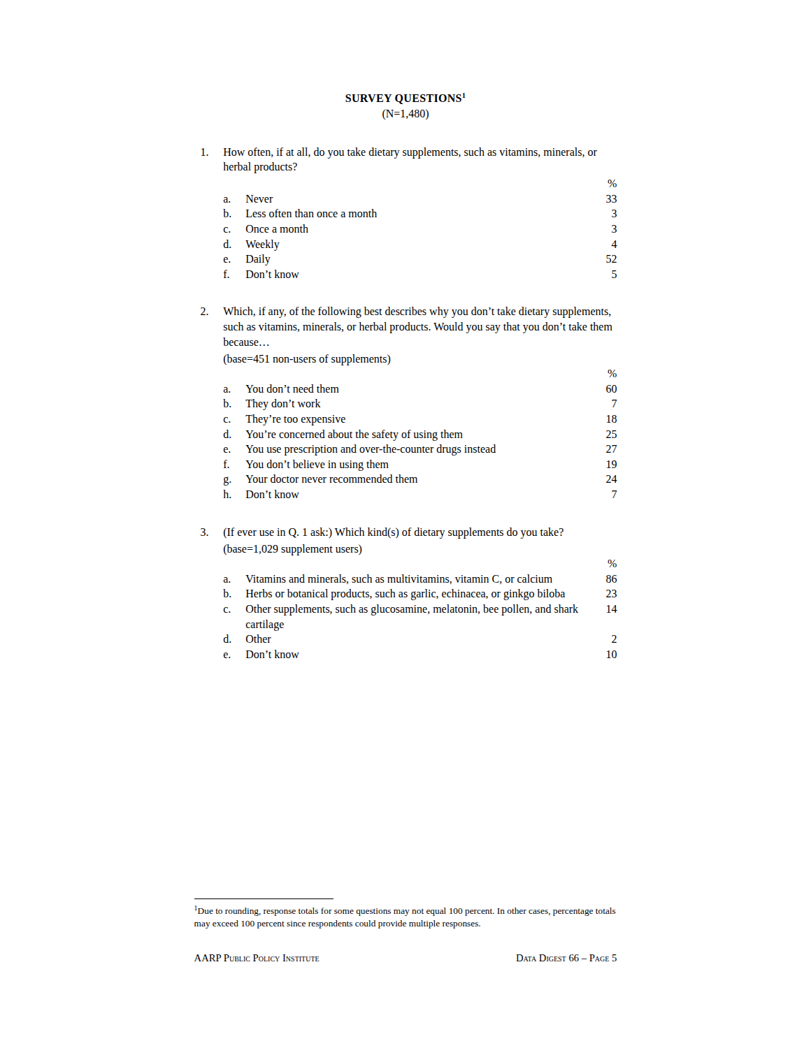SURVEY QUESTIONS1
(N=1,480)
How often, if at all, do you take dietary supplements, such as vitamins, minerals, or herbal products?
| | | % |
| a. | Never | 33 |
| b. | Less often than once a month | 3 |
| c. | Once a month | 3 |
| d. | Weekly | 4 |
| e. | Daily | 52 |
| f. | Don’t know | 5 |
Which, if any, of the following best describes why you don’t take dietary supplements, such as vitamins, minerals, or herbal products. Would you say that you don’t take them because…
(base=451 non-users of supplements)
| | | % |
| a. | You don’t need them | 60 |
| b. | They don’t work | 7 |
| c. | They’re too expensive | 18 |
| d. | You’re concerned about the safety of using them | 25 |
| e. | You use prescription and over-the-counter drugs instead | 27 |
| f. | You don’t believe in using them | 19 |
| g. | Your doctor never recommended them | 24 |
| h. | Don’t know | 7 |
(If ever use in Q. 1 ask:) Which kind(s) of dietary supplements do you take?
(base=1,029 supplement users)
| | | % |
| a. | Vitamins and minerals, such as multivitamins, vitamin C, or calcium | 86 |
| b. | Herbs or botanical products, such as garlic, echinacea, or ginkgo biloba | 23 |
| c. | Other supplements, such as glucosamine, melatonin, bee pollen, and shark cartilage | 14 |
| d. | Other | 2 |
| e. | Don’t know | 10 |
1Due to rounding, response totals for some questions may not equal 100 percent. In other cases, percentage totals may exceed 100 percent since respondents could provide multiple responses.
AARP Public Policy Institute Data Digest 66 – Page 5